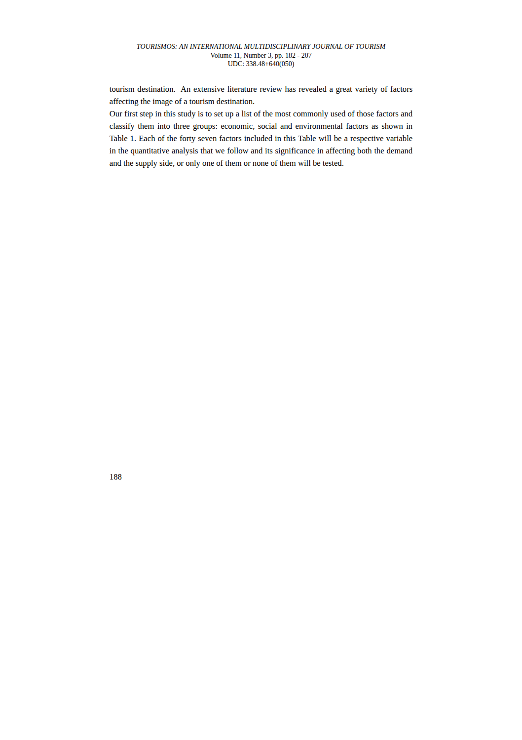TOURISMOS: AN INTERNATIONAL MULTIDISCIPLINARY JOURNAL OF TOURISM
Volume 11, Number 3, pp. 182 - 207
UDC: 338.48+640(050)
tourism destination. An extensive literature review has revealed a great variety of factors affecting the image of a tourism destination.
Our first step in this study is to set up a list of the most commonly used of those factors and classify them into three groups: economic, social and environmental factors as shown in Table 1. Each of the forty seven factors included in this Table will be a respective variable in the quantitative analysis that we follow and its significance in affecting both the demand and the supply side, or only one of them or none of them will be tested.
188